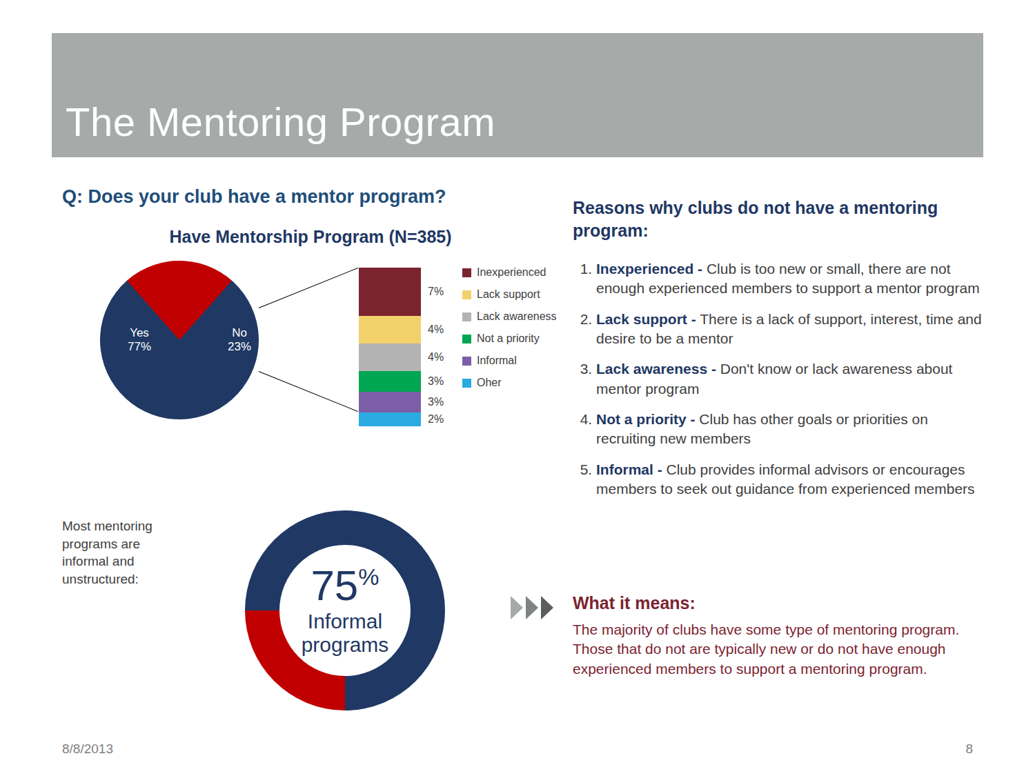The Mentoring Program
Q: Does your club have a mentor program?
Have Mentorship Program (N=385)
Yes
77%
No
23%
7%
4%
4%
3%
3%
2%
Inexperienced
Lack support
Lack awareness
Not a priority
Informal
Oher
Most mentoring programs are informal and unstructured:
75%
Informal
programs
Reasons why clubs do not have a mentoring program:
Inexperienced - Club is too new or small, there are not enough experienced members to support a mentor program
Lack support - There is a lack of support, interest, time and desire to be a mentor
Lack awareness - Don't know or lack awareness about mentor program
Not a priority - Club has other goals or priorities on recruiting new members
Informal - Club provides informal advisors or encourages members to seek out guidance from experienced members
What it means:
The majority of clubs have some type of mentoring program. Those that do not are typically new or do not have enough experienced members to support a mentoring program.
8/8/2013
8